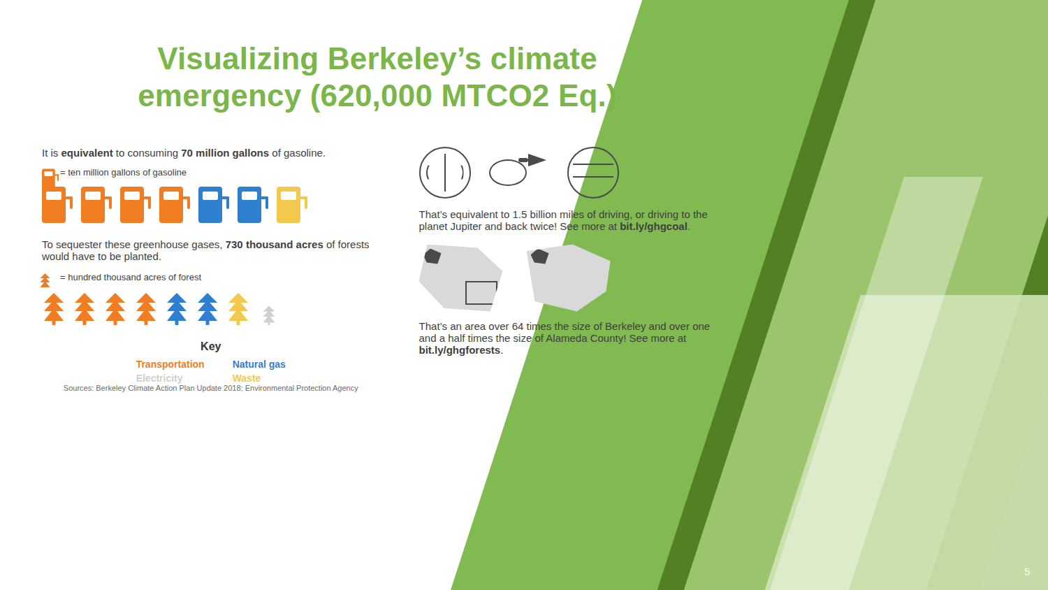Visualizing Berkeley’s climate
emergency (620,000 MTCO2 Eq.)
It is equivalent to consuming 70 million gallons of gasoline.
= ten million gallons of gasoline
To sequester these greenhouse gases, 730 thousand acres of forests would have to be planted.
= hundred thousand acres of forest
Key
Transportation Natural gas Electricity Waste
Sources: Berkeley Climate Action Plan Update 2018; Environmental Protection Agency
That’s equivalent to 1.5 billion miles of driving, or driving to the planet Jupiter and back twice! See more at bit.ly/ghgcoal.
That’s an area over 64 times the size of Berkeley and over one and a half times the size of Alameda County! See more at bit.ly/ghgforests.
5